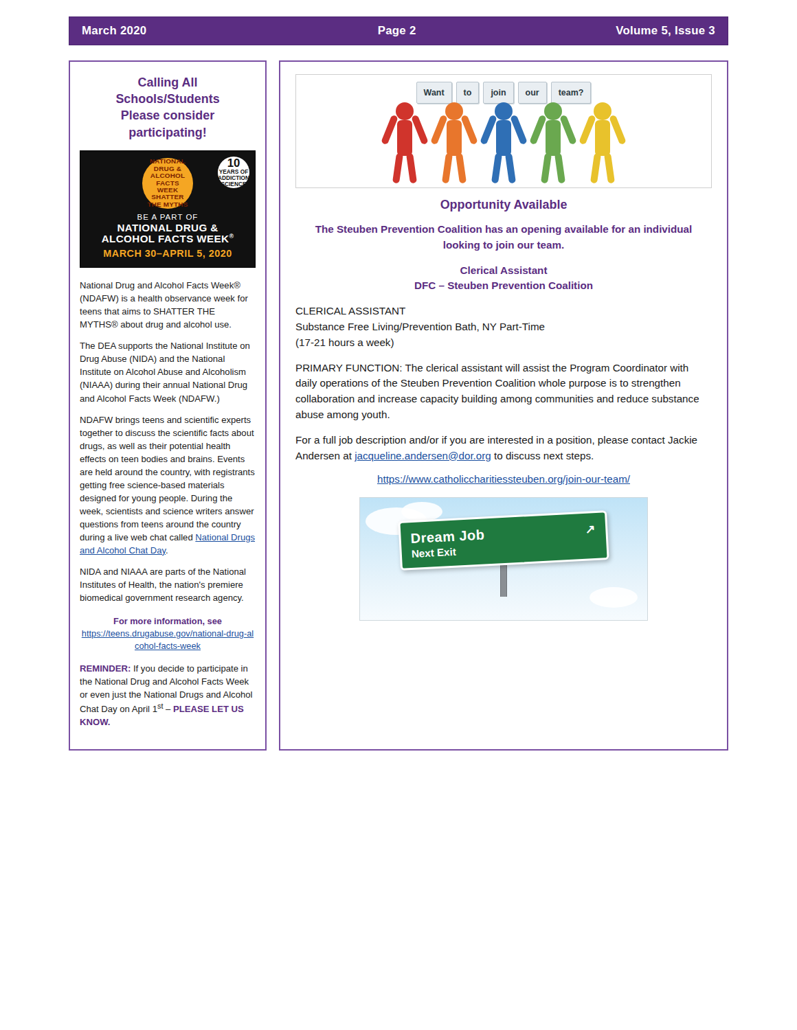March 2020
Page 2
Volume 5, Issue 3
Calling All
Schools/Students
Please consider
participating!
10 YEARS OF
ADDICTION
SCIENCE
National
Drug &
Alcohol
Facts Week
Shatter the Myths
BE A PART OF
NATIONAL DRUG &
ALCOHOL FACTS WEEK®
MARCH 30–APRIL 5, 2020
National Drug and Alcohol Facts Week® (NDAFW) is a health observance week for teens that aims to SHATTER THE MYTHS® about drug and alcohol use.
The DEA supports the National Institute on Drug Abuse (NIDA) and the National Institute on Alcohol Abuse and Alcoholism (NIAAA) during their annual National Drug and Alcohol Facts Week (NDAFW.)
NDAFW brings teens and scientific experts together to discuss the scientific facts about drugs, as well as their potential health effects on teen bodies and brains. Events are held around the country, with registrants getting free science-based materials designed for young people. During the week, scientists and science writers answer questions from teens around the country during a live web chat called National Drugs and Alcohol Chat Day.
NIDA and NIAAA are parts of the National Institutes of Health, the nation's premiere biomedical government research agency.
For more information, see
https://teens.drugabuse.gov/national-drug-alcohol-facts-week
REMINDER: If you decide to participate in the National Drug and Alcohol Facts Week or even just the National Drugs and Alcohol Chat Day on April 1st – PLEASE LET US KNOW.
Want
to
join
our
team?
Opportunity Available
The Steuben Prevention Coalition has an opening available for an individual looking to join our team.
Clerical Assistant
DFC – Steuben Prevention Coalition
CLERICAL ASSISTANT
Substance Free Living/Prevention Bath, NY Part-Time
(17-21 hours a week)
PRIMARY FUNCTION: The clerical assistant will assist the Program Coordinator with daily operations of the Steuben Prevention Coalition whole purpose is to strengthen collaboration and increase capacity building among communities and reduce substance abuse among youth.
For a full job description and/or if you are interested in a position, please contact Jackie Andersen at jacqueline.andersen@dor.org to discuss next steps.
https://www.catholiccharitiessteuben.org/join-our-team/
Dream Job↗
Next Exit